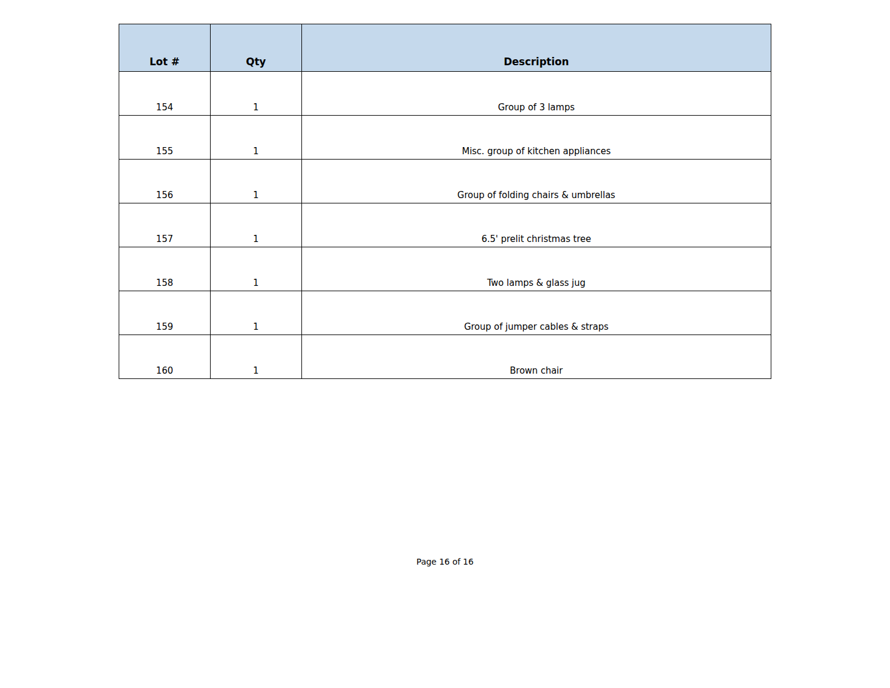| Lot # | Qty | Description |
| --- | --- | --- |
| 154 | 1 | Group of 3 lamps |
| 155 | 1 | Misc. group of kitchen appliances |
| 156 | 1 | Group of folding chairs & umbrellas |
| 157 | 1 | 6.5' prelit christmas tree |
| 158 | 1 | Two lamps & glass jug |
| 159 | 1 | Group of jumper cables & straps |
| 160 | 1 | Brown chair |
Page 16 of 16